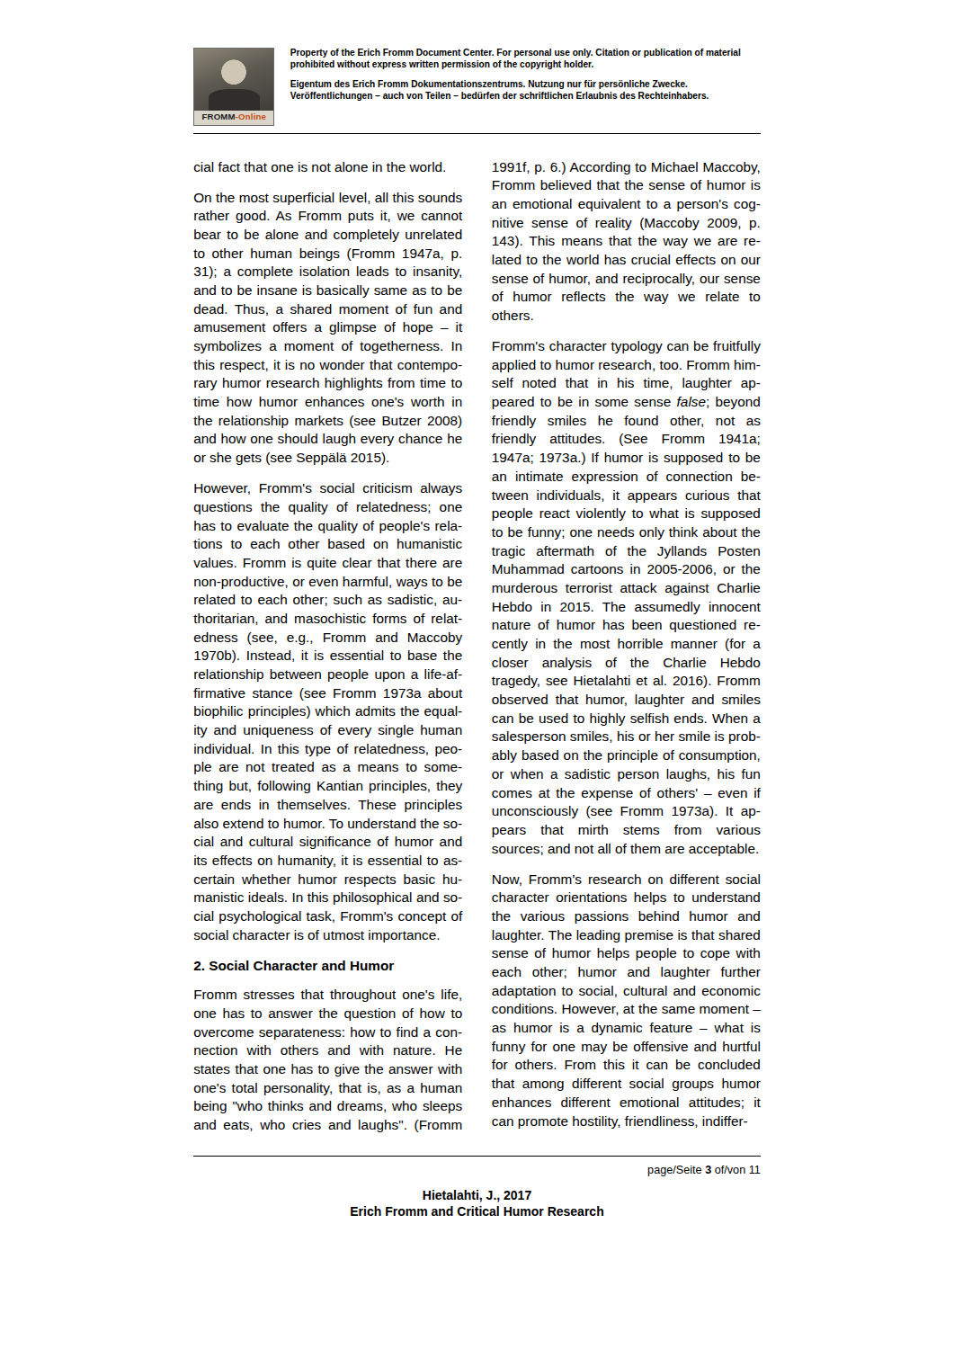FROMM-Online
Property of the Erich Fromm Document Center. For personal use only. Citation or publication of material prohibited without express written permission of the copyright holder.
Eigentum des Erich Fromm Dokumentationszentrums. Nutzung nur für persönliche Zwecke. Veröffentlichungen – auch von Teilen – bedürfen der schriftlichen Erlaubnis des Rechteinhabers.
cial fact that one is not alone in the world.
On the most superficial level, all this sounds rather good. As Fromm puts it, we cannot bear to be alone and completely unrelated to other human beings (Fromm 1947a, p. 31); a complete isolation leads to insanity, and to be insane is basically same as to be dead. Thus, a shared moment of fun and amusement offers a glimpse of hope – it symbolizes a moment of togetherness. In this respect, it is no wonder that contemporary humor research highlights from time to time how humor enhances one's worth in the relationship markets (see Butzer 2008) and how one should laugh every chance he or she gets (see Seppälä 2015).
However, Fromm's social criticism always questions the quality of relatedness; one has to evaluate the quality of people's relations to each other based on humanistic values. Fromm is quite clear that there are non-productive, or even harmful, ways to be related to each other; such as sadistic, authoritarian, and masochistic forms of relatedness (see, e.g., Fromm and Maccoby 1970b). Instead, it is essential to base the relationship between people upon a life-affirmative stance (see Fromm 1973a about biophilic principles) which admits the equality and uniqueness of every single human individual. In this type of relatedness, people are not treated as a means to something but, following Kantian principles, they are ends in themselves. These principles also extend to humor. To understand the social and cultural significance of humor and its effects on humanity, it is essential to ascertain whether humor respects basic humanistic ideals. In this philosophical and social psychological task, Fromm's concept of social character is of utmost importance.
2. Social Character and Humor
Fromm stresses that throughout one's life, one has to answer the question of how to overcome separateness: how to find a connection with others and with nature. He states that one has to give the answer with one's total personality, that is, as a human being "who thinks and dreams, who sleeps and eats, who cries and laughs". (Fromm 1991f, p. 6.) According to Michael Maccoby, Fromm believed that the sense of humor is an emotional equivalent to a person's cognitive sense of reality (Maccoby 2009, p. 143). This means that the way we are related to the world has crucial effects on our sense of humor, and reciprocally, our sense of humor reflects the way we relate to others.
Fromm's character typology can be fruitfully applied to humor research, too. Fromm himself noted that in his time, laughter appeared to be in some sense false; beyond friendly smiles he found other, not as friendly attitudes. (See Fromm 1941a; 1947a; 1973a.) If humor is supposed to be an intimate expression of connection between individuals, it appears curious that people react violently to what is supposed to be funny; one needs only think about the tragic aftermath of the Jyllands Posten Muhammad cartoons in 2005-2006, or the murderous terrorist attack against Charlie Hebdo in 2015. The assumedly innocent nature of humor has been questioned recently in the most horrible manner (for a closer analysis of the Charlie Hebdo tragedy, see Hietalahti et al. 2016). Fromm observed that humor, laughter and smiles can be used to highly selfish ends. When a salesperson smiles, his or her smile is probably based on the principle of consumption, or when a sadistic person laughs, his fun comes at the expense of others' – even if unconsciously (see Fromm 1973a). It appears that mirth stems from various sources; and not all of them are acceptable.
Now, Fromm's research on different social character orientations helps to understand the various passions behind humor and laughter. The leading premise is that shared sense of humor helps people to cope with each other; humor and laughter further adaptation to social, cultural and economic conditions. However, at the same moment – as humor is a dynamic feature – what is funny for one may be offensive and hurtful for others. From this it can be concluded that among different social groups humor enhances different emotional attitudes; it can promote hostility, friendliness, indiffer-
page/Seite 3 of/von 11
Hietalahti, J., 2017
Erich Fromm and Critical Humor Research